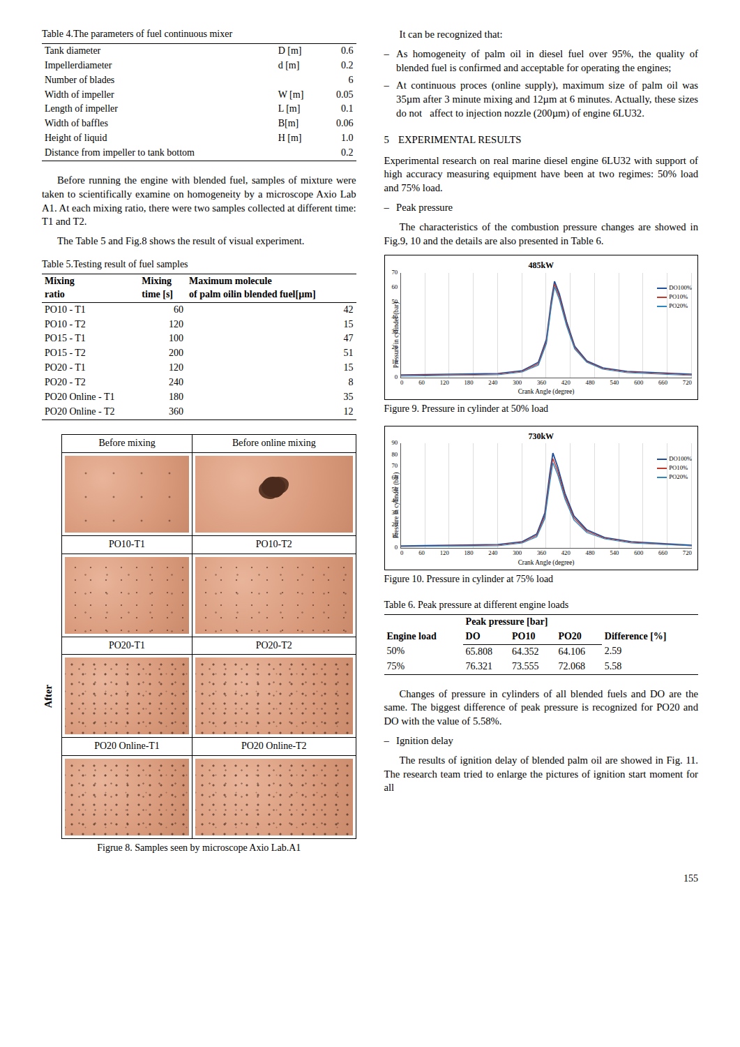Table 4.The parameters of fuel continuous mixer
| Tank diameter | D [m] | 0.6 |
| Impellerdiameter | d [m] | 0.2 |
| Number of blades | | 6 |
| Width of impeller | W [m] | 0.05 |
| Length of impeller | L [m] | 0.1 |
| Width of baffles | B[m] | 0.06 |
| Height of liquid | H [m] | 1.0 |
| Distance from impeller to tank bottom | | 0.2 |
Before running the engine with blended fuel, samples of mixture were taken to scientifically examine on homogeneity by a microscope Axio Lab A1. At each mixing ratio, there were two samples collected at different time: T1 and T2.
The Table 5 and Fig.8 shows the result of visual experiment.
Table 5.Testing result of fuel samples
| Mixing ratio | Mixing time [s] | Maximum molecule of palm oilin blended fuel[µm] |
| --- | --- | --- |
| PO10 - T1 | 60 | 42 |
| PO10 - T2 | 120 | 15 |
| PO15 - T1 | 100 | 47 |
| PO15 - T2 | 200 | 51 |
| PO20 - T1 | 120 | 15 |
| PO20 - T2 | 240 | 8 |
| PO20 Online - T1 | 180 | 35 |
| PO20 Online - T2 | 360 | 12 |
| | Before mixing | Before online mixing |
| | PO10-T1 | PO10-T2 |
| After | | |
| PO20-T1 | PO20-T2 |
| PO20 Online-T1 | PO20 Online-T2 |
Figrue 8. Samples seen by microscope Axio Lab.A1
It can be recognized that:
As homogeneity of palm oil in diesel fuel over 95%, the quality of blended fuel is confirmed and acceptable for operating the engines;
At continuous proces (online supply), maximum size of palm oil was 35µm after 3 minute mixing and 12µm at 6 minutes. Actually, these sizes do not affect to injection nozzle (200µm) of engine 6LU32.
5 EXPERIMENTAL RESULTS
Experimental research on real marine diesel engine 6LU32 with support of high accuracy measuring equipment have been at two regimes: 50% load and 75% load.
Peak pressure
The characteristics of the combustion pressure changes are showed in Fig.9, 10 and the details are also presented in Table 6.
485kW
Pressure in cylinder (bar)
70 60 50 40 30 20 10 0
060120180240300360420480540600660720
Crank Angle (degree)
DO100%
PO10%
PO20%
Figure 9. Pressure in cylinder at 50% load
730kW
Pressure in cylinder (bar)
90 80 70 60 50 40 30 20 10 0
060120180240300360420480540600660720
Crank Angle (degree)
DO100%
PO10%
PO20%
Figure 10. Pressure in cylinder at 75% load
Table 6. Peak pressure at different engine loads
| Engine load | Peak pressure [bar] | Difference [%] |
| --- | --- | --- |
| DO | PO10 | PO20 |
| 50% | 65.808 | 64.352 | 64.106 | 2.59 |
| 75% | 76.321 | 73.555 | 72.068 | 5.58 |
Changes of pressure in cylinders of all blended fuels and DO are the same. The biggest difference of peak pressure is recognized for PO20 and DO with the value of 5.58%.
Ignition delay
The results of ignition delay of blended palm oil are showed in Fig. 11. The research team tried to enlarge the pictures of ignition start moment for all
155